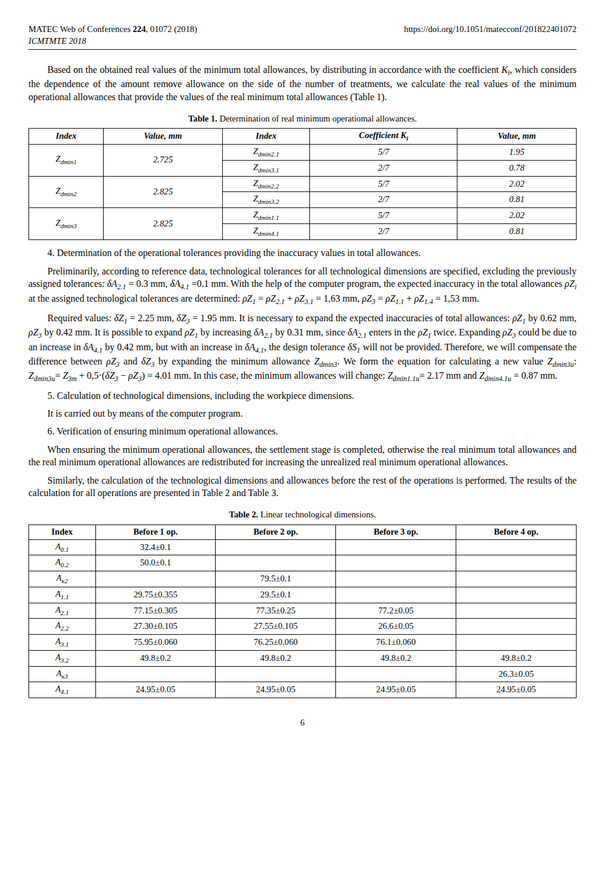MATEC Web of Conferences 224, 01072 (2018)
ICMTMTE 2018
https://doi.org/10.1051/matecconf/201822401072
Based on the obtained real values of the minimum total allowances, by distributing in accordance with the coefficient Ki, which considers the dependence of the amount remove allowance on the side of the number of treatments, we calculate the real values of the minimum operational allowances that provide the values of the real minimum total allowances (Table 1).
Table 1. Determination of real minimum operatiomal allowances.
| Index | Value, mm | Index | Coefficient K i | Value, mm |
| --- | --- | --- | --- | --- |
| Z dmin1 | 2.725 | Z dmin2.1 | 5/7 | 1.95 |
| Z dmin3.1 | 2/7 | 0.78 |
| Z dmin2 | 2.825 | Z dmin2.2 | 5/7 | 2.02 |
| Z dmin3.2 | 2/7 | 0.81 |
| Z dmin3 | 2.825 | Z dmin1.1 | 5/7 | 2.02 |
| Z dmin4.1 | 2/7 | 0.81 |
4. Determination of the operational tolerances providing the inaccuracy values in total allowances.
Preliminarily, according to reference data, technological tolerances for all technological dimensions are specified, excluding the previously assigned tolerances: δA2.1 = 0.3 mm, δA4.1 =0.1 mm. With the help of the computer program, the expected inaccuracy in the total allowances ρZi at the assigned technological tolerances are determined: ρZ1 = ρZ2.1 + ρZ3.1 = 1,63 mm, ρZ3 = ρZ1.1 + ρZ1.4 = 1,53 mm.
Required values: δZ1 = 2.25 mm, δZ3 = 1.95 mm. It is necessary to expand the expected inaccuracies of total allowances: ρZ1 by 0.62 mm, ρZ3 by 0.42 mm. It is possible to expand ρZ1 by increasing δA2.1 by 0.31 mm, since δA2.1 enters in the ρZ1 twice. Expanding ρZ3 could be due to an increase in δA4.1 by 0.42 mm, but with an increase in δA4.1, the design tolerance δS1 will not be provided. Therefore, we will compensate the difference between ρZ3 and δZ3 by expanding the minimum allowance Zdmin3. We form the equation for calculating a new value Zdmin3u: Zdmin3u= Z3m + 0,5·(δZ3 − ρZ3) = 4.01 mm. In this case, the minimum allowances will change: Zdmin1.1u= 2.17 mm and Zdmin4.1u = 0.87 mm.
5. Calculation of technological dimensions, including the workpiece dimensions.
It is carried out by means of the computer program.
6. Verification of ensuring minimum operational allowances.
When ensuring the minimum operational allowances, the settlement stage is completed, otherwise the real minimum total allowances and the real minimum operational allowances are redistributed for increasing the unrealized real minimum operational allowances.
Similarly, the calculation of the technological dimensions and allowances before the rest of the operations is performed. The results of the calculation for all operations are presented in Table 2 and Table 3.
Table 2. Linear technological dimensions.
| Index | Before 1 op. | Before 2 op. | Before 3 op. | Before 4 op. |
| --- | --- | --- | --- | --- |
| A 0.1 | 32.4±0.1 | | | |
| A 0.2 | 50.0±0.1 | | | |
| A к2 | | 79.5±0.1 | | |
| A 1.1 | 29.75±0.355 | 29.5±0.1 | | |
| A 2.1 | 77.15±0.305 | 77.35±0.25 | 77.2±0.05 | |
| A 2.2 | 27.30±0.105 | 27.55±0.105 | 26.6±0.05 | |
| A 3.1 | 75.95±0.060 | 76.25±0.060 | 76.1±0.060 | |
| A 3.2 | 49.8±0.2 | 49.8±0.2 | 49.8±0.2 | 49.8±0.2 |
| A к3 | | | | 26.3±0.05 |
| A 4.1 | 24.95±0.05 | 24.95±0.05 | 24.95±0.05 | 24.95±0.05 |
6